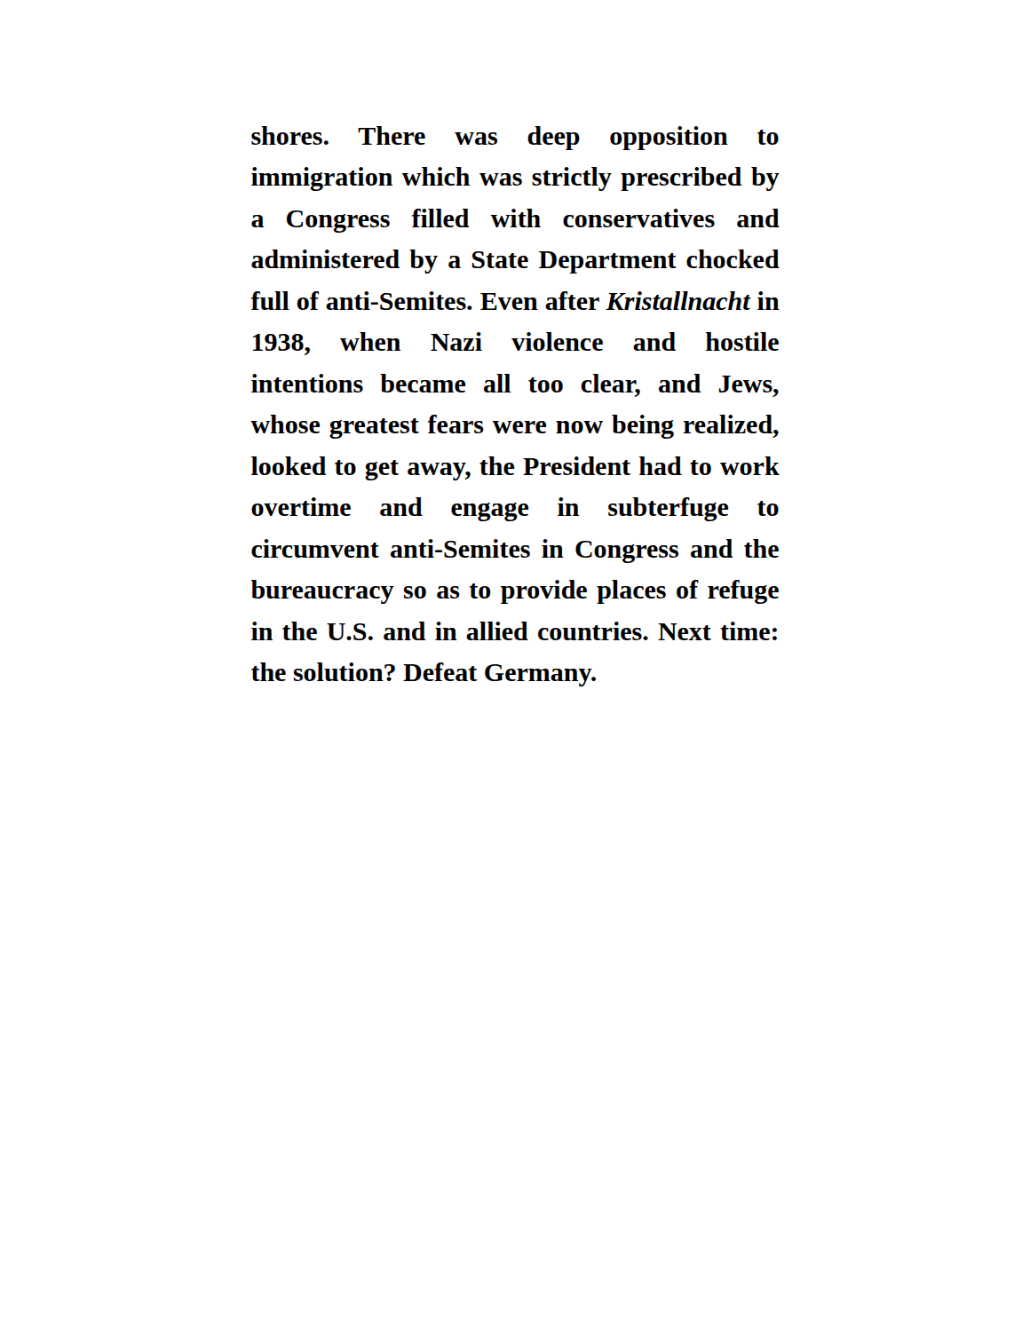shores. There was deep opposition to immigration which was strictly prescribed by a Congress filled with conservatives and administered by a State Department chocked full of anti-Semites. Even after Kristallnacht in 1938, when Nazi violence and hostile intentions became all too clear, and Jews, whose greatest fears were now being realized, looked to get away, the President had to work overtime and engage in subterfuge to circumvent anti-Semites in Congress and the bureaucracy so as to provide places of refuge in the U.S. and in allied countries. Next time: the solution? Defeat Germany.